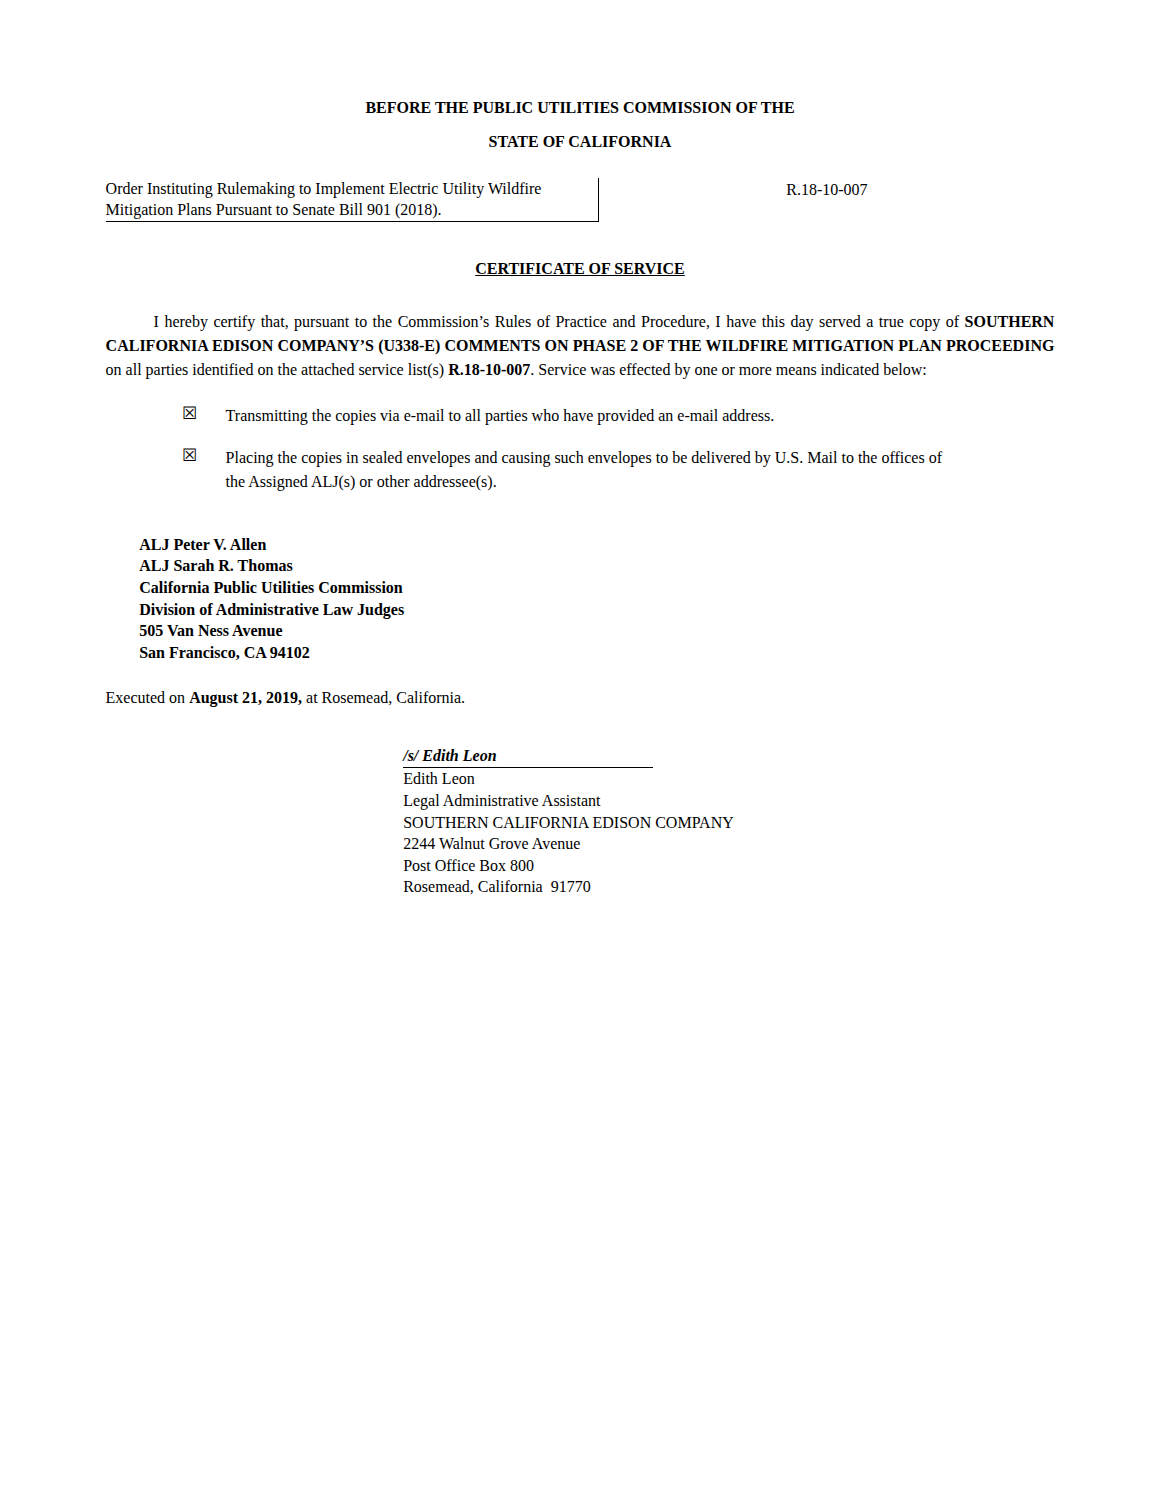BEFORE THE PUBLIC UTILITIES COMMISSION OF THE
STATE OF CALIFORNIA
| Order Instituting Rulemaking to Implement Electric Utility Wildfire Mitigation Plans Pursuant to Senate Bill 901 (2018). | R.18-10-007 |
CERTIFICATE OF SERVICE
I hereby certify that, pursuant to the Commission’s Rules of Practice and Procedure, I have this day served a true copy of SOUTHERN CALIFORNIA EDISON COMPANY’S (U338-E) COMMENTS ON PHASE 2 OF THE WILDFIRE MITIGATION PLAN PROCEEDING on all parties identified on the attached service list(s) R.18-10-007. Service was effected by one or more means indicated below:
| ☒ | Transmitting the copies via e-mail to all parties who have provided an e-mail address. |
| ☒ | Placing the copies in sealed envelopes and causing such envelopes to be delivered by U.S. Mail to the offices of the Assigned ALJ(s) or other addressee(s). |
ALJ Peter V. Allen
ALJ Sarah R. Thomas
California Public Utilities Commission
Division of Administrative Law Judges
505 Van Ness Avenue
San Francisco, CA 94102
Executed on August 21, 2019, at Rosemead, California.
/s/ Edith Leon
Edith Leon
Legal Administrative Assistant
SOUTHERN CALIFORNIA EDISON COMPANY
2244 Walnut Grove Avenue
Post Office Box 800
Rosemead, California 91770